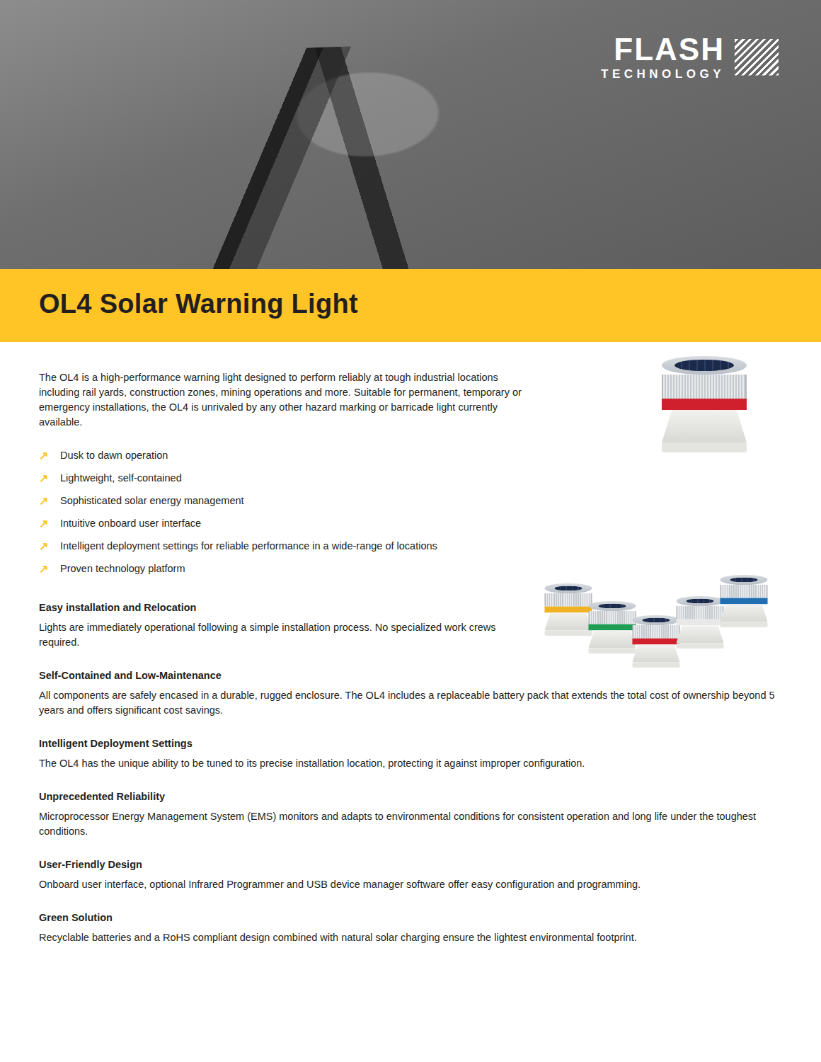FLASH
TECHNOLOGY
OL4 Solar Warning Light
The OL4 is a high-performance warning light designed to perform reliably at tough industrial locations including rail yards, construction zones, mining operations and more. Suitable for permanent, temporary or emergency installations, the OL4 is unrivaled by any other hazard marking or barricade light currently available.
Dusk to dawn operation
Lightweight, self-contained
Sophisticated solar energy management
Intuitive onboard user interface
Intelligent deployment settings for reliable performance in a wide-range of locations
Proven technology platform
Easy installation and Relocation
Lights are immediately operational following a simple installation process. No specialized work crews required.
Self-Contained and Low-Maintenance
All components are safely encased in a durable, rugged enclosure. The OL4 includes a replaceable battery pack that extends the total cost of ownership beyond 5 years and offers significant cost savings.
Intelligent Deployment Settings
The OL4 has the unique ability to be tuned to its precise installation location, protecting it against improper configuration.
Unprecedented Reliability
Microprocessor Energy Management System (EMS) monitors and adapts to environmental conditions for consistent operation and long life under the toughest conditions.
User-Friendly Design
Onboard user interface, optional Infrared Programmer and USB device manager software offer easy configuration and programming.
Green Solution
Recyclable batteries and a RoHS compliant design combined with natural solar charging ensure the lightest environmental footprint.